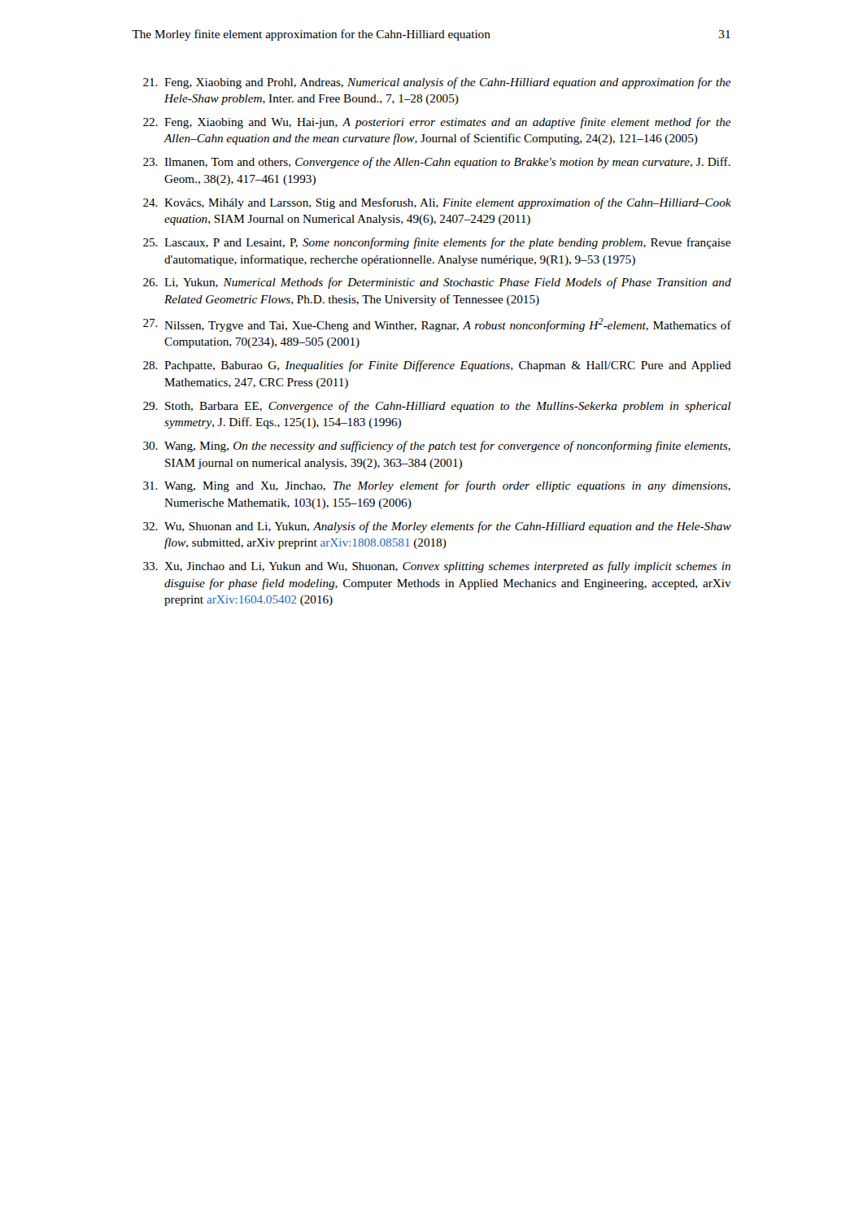The Morley finite element approximation for the Cahn-Hilliard equation 31
Feng, Xiaobing and Prohl, Andreas, Numerical analysis of the Cahn-Hilliard equation and approximation for the Hele-Shaw problem, Inter. and Free Bound., 7, 1–28 (2005)
Feng, Xiaobing and Wu, Hai-jun, A posteriori error estimates and an adaptive finite element method for the Allen–Cahn equation and the mean curvature flow, Journal of Scientific Computing, 24(2), 121–146 (2005)
Ilmanen, Tom and others, Convergence of the Allen-Cahn equation to Brakke's motion by mean curvature, J. Diff. Geom., 38(2), 417–461 (1993)
Kovács, Mihály and Larsson, Stig and Mesforush, Ali, Finite element approximation of the Cahn–Hilliard–Cook equation, SIAM Journal on Numerical Analysis, 49(6), 2407–2429 (2011)
Lascaux, P and Lesaint, P, Some nonconforming finite elements for the plate bending problem, Revue française d'automatique, informatique, recherche opérationnelle. Analyse numérique, 9(R1), 9–53 (1975)
Li, Yukun, Numerical Methods for Deterministic and Stochastic Phase Field Models of Phase Transition and Related Geometric Flows, Ph.D. thesis, The University of Tennessee (2015)
Nilssen, Trygve and Tai, Xue-Cheng and Winther, Ragnar, A robust nonconforming H2-element, Mathematics of Computation, 70(234), 489–505 (2001)
Pachpatte, Baburao G, Inequalities for Finite Difference Equations, Chapman & Hall/CRC Pure and Applied Mathematics, 247, CRC Press (2011)
Stoth, Barbara EE, Convergence of the Cahn-Hilliard equation to the Mullins-Sekerka problem in spherical symmetry, J. Diff. Eqs., 125(1), 154–183 (1996)
Wang, Ming, On the necessity and sufficiency of the patch test for convergence of nonconforming finite elements, SIAM journal on numerical analysis, 39(2), 363–384 (2001)
Wang, Ming and Xu, Jinchao, The Morley element for fourth order elliptic equations in any dimensions, Numerische Mathematik, 103(1), 155–169 (2006)
Wu, Shuonan and Li, Yukun, Analysis of the Morley elements for the Cahn-Hilliard equation and the Hele-Shaw flow, submitted, arXiv preprint arXiv:1808.08581 (2018)
Xu, Jinchao and Li, Yukun and Wu, Shuonan, Convex splitting schemes interpreted as fully implicit schemes in disguise for phase field modeling, Computer Methods in Applied Mechanics and Engineering, accepted, arXiv preprint arXiv:1604.05402 (2016)